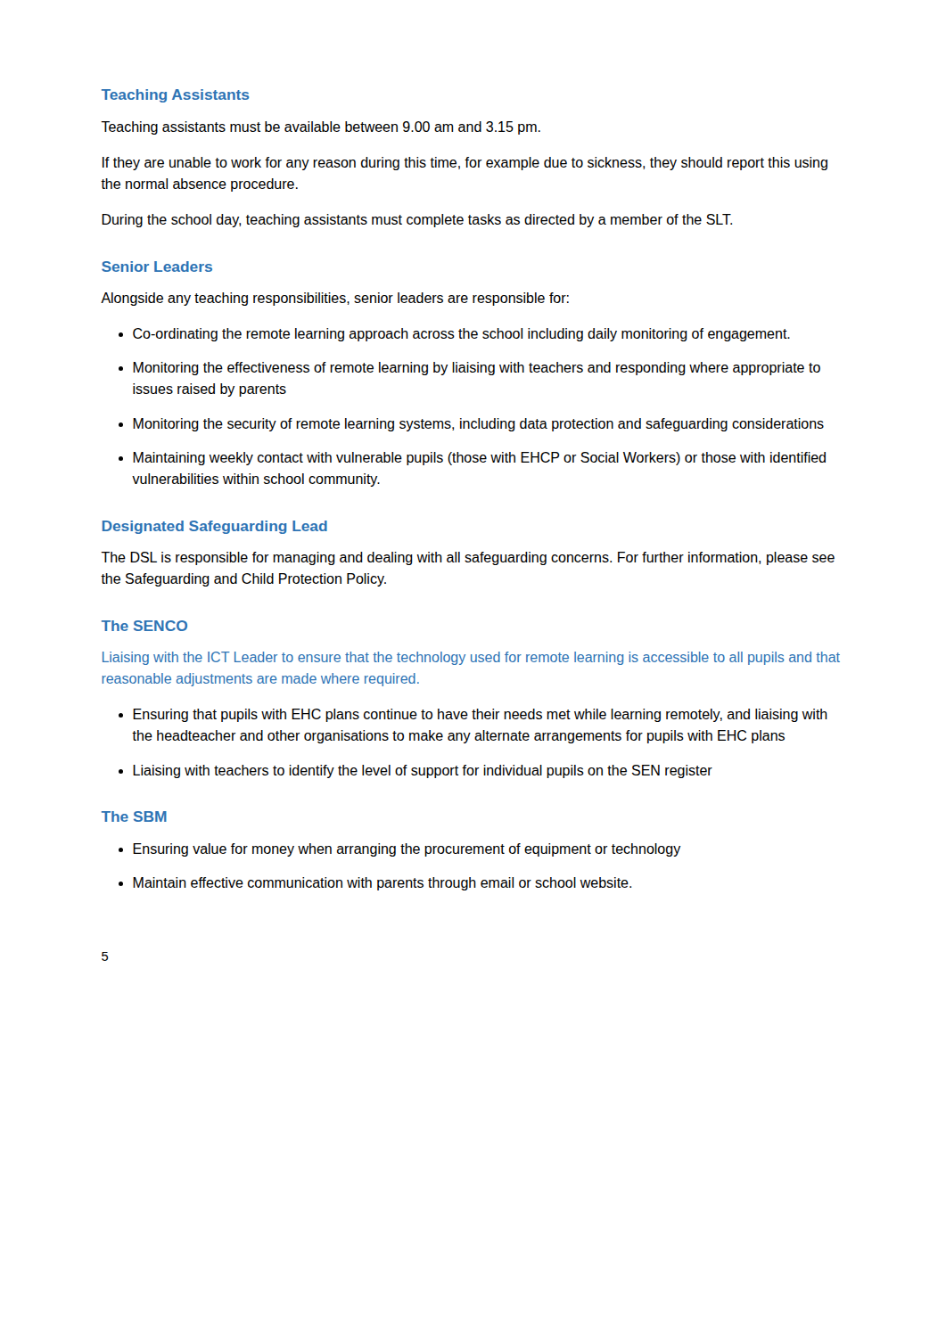Teaching Assistants
Teaching assistants must be available between 9.00 am and 3.15 pm.
If they are unable to work for any reason during this time, for example due to sickness, they should report this using the normal absence procedure.
During the school day, teaching assistants must complete tasks as directed by a member of the SLT.
Senior Leaders
Alongside any teaching responsibilities, senior leaders are responsible for:
Co-ordinating the remote learning approach across the school including daily monitoring of engagement.
Monitoring the effectiveness of remote learning by liaising with teachers and responding where appropriate to issues raised by parents
Monitoring the security of remote learning systems, including data protection and safeguarding considerations
Maintaining weekly contact with vulnerable pupils (those with EHCP or Social Workers) or those with identified vulnerabilities within school community.
Designated Safeguarding Lead
The DSL is responsible for managing and dealing with all safeguarding concerns. For further information, please see the Safeguarding and Child Protection Policy.
The SENCO
Liaising with the ICT Leader to ensure that the technology used for remote learning is accessible to all pupils and that reasonable adjustments are made where required.
Ensuring that pupils with EHC plans continue to have their needs met while learning remotely, and liaising with the headteacher and other organisations to make any alternate arrangements for pupils with EHC plans
Liaising with teachers to identify the level of support for individual pupils on the SEN register
The SBM
Ensuring value for money when arranging the procurement of equipment or technology
Maintain effective communication with parents through email or school website.
5